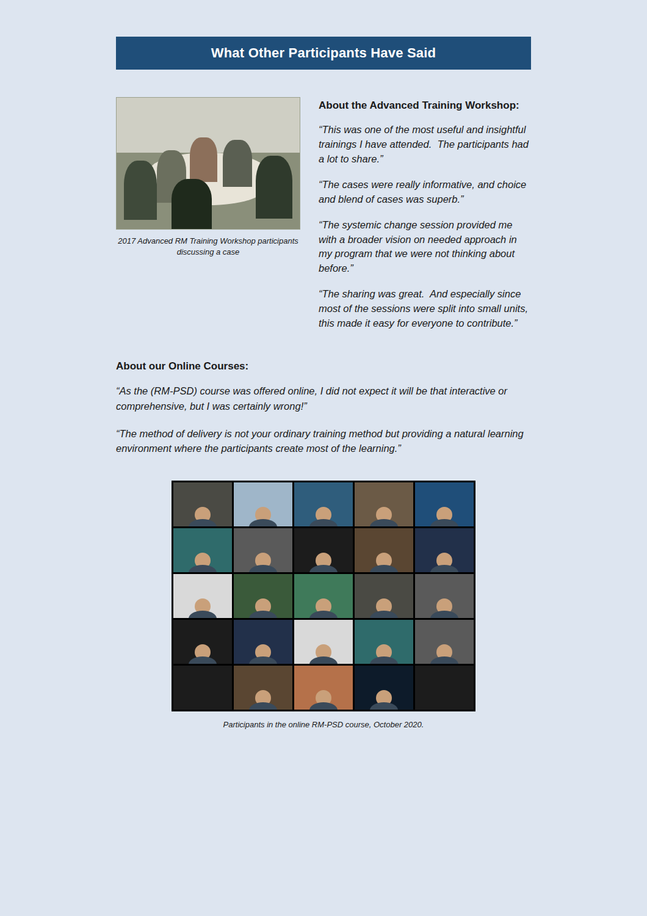What Other Participants Have Said
2017 Advanced RM Training Workshop participants
discussing a case
About the Advanced Training Workshop:
“This was one of the most useful and insightful trainings I have attended. The participants had a lot to share.”
“The cases were really informative, and choice and blend of cases was superb.”
“The systemic change session provided me with a broader vision on needed approach in my program that we were not thinking about before.”
“The sharing was great. And especially since most of the sessions were split into small units, this made it easy for everyone to contribute.”
About our Online Courses:
“As the (RM-PSD) course was offered online, I did not expect it will be that interactive or comprehensive, but I was certainly wrong!”
“The method of delivery is not your ordinary training method but providing a natural learning environment where the participants create most of the learning.”
Participants in the online RM-PSD course, October 2020.